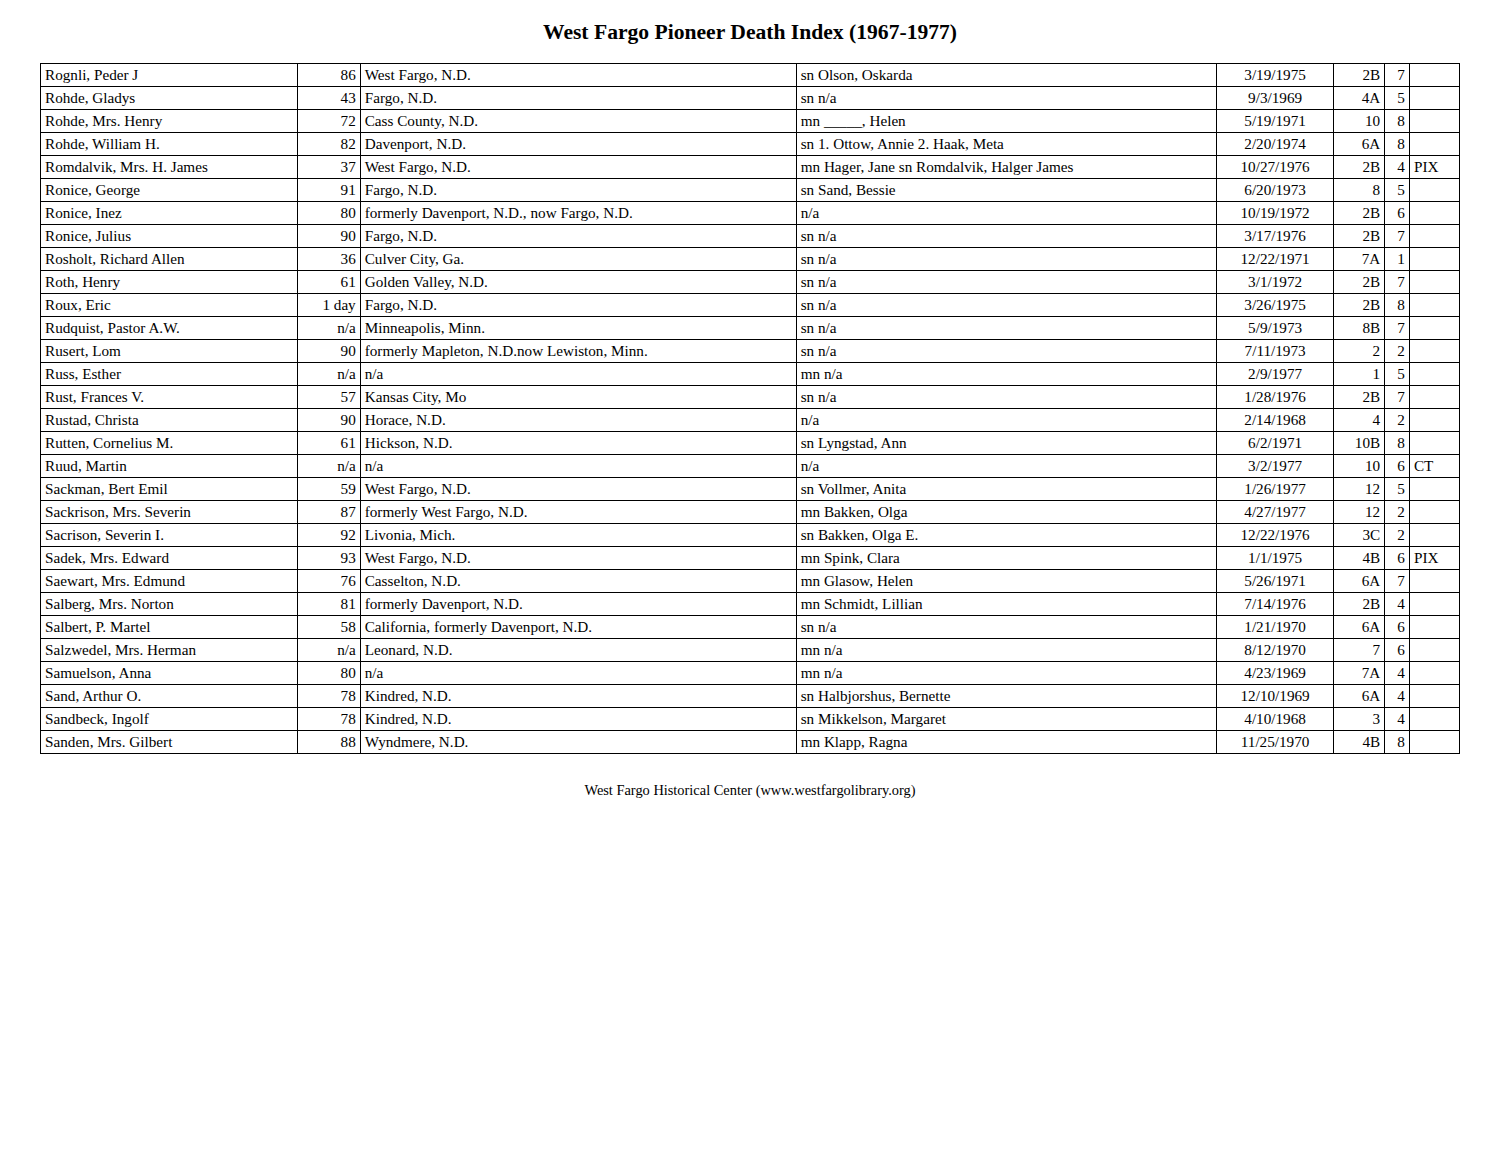West Fargo Pioneer Death Index (1967-1977)
| Rognli, Peder J | 86 | West Fargo, N.D. | sn Olson, Oskarda | 3/19/1975 | 2B | 7 | |
| Rohde, Gladys | 43 | Fargo, N.D. | sn n/a | 9/3/1969 | 4A | 5 | |
| Rohde, Mrs. Henry | 72 | Cass County, N.D. | mn _____, Helen | 5/19/1971 | 10 | 8 | |
| Rohde, William H. | 82 | Davenport, N.D. | sn 1. Ottow, Annie 2. Haak, Meta | 2/20/1974 | 6A | 8 | |
| Romdalvik, Mrs. H. James | 37 | West Fargo, N.D. | mn Hager, Jane sn Romdalvik, Halger James | 10/27/1976 | 2B | 4 | PIX |
| Ronice, George | 91 | Fargo, N.D. | sn Sand, Bessie | 6/20/1973 | 8 | 5 | |
| Ronice, Inez | 80 | formerly Davenport, N.D., now Fargo, N.D. | n/a | 10/19/1972 | 2B | 6 | |
| Ronice, Julius | 90 | Fargo, N.D. | sn n/a | 3/17/1976 | 2B | 7 | |
| Rosholt, Richard Allen | 36 | Culver City, Ga. | sn n/a | 12/22/1971 | 7A | 1 | |
| Roth, Henry | 61 | Golden Valley, N.D. | sn n/a | 3/1/1972 | 2B | 7 | |
| Roux, Eric | 1 day | Fargo, N.D. | sn n/a | 3/26/1975 | 2B | 8 | |
| Rudquist, Pastor A.W. | n/a | Minneapolis, Minn. | sn n/a | 5/9/1973 | 8B | 7 | |
| Rusert, Lom | 90 | formerly Mapleton, N.D.now Lewiston, Minn. | sn n/a | 7/11/1973 | 2 | 2 | |
| Russ, Esther | n/a | n/a | mn n/a | 2/9/1977 | 1 | 5 | |
| Rust, Frances V. | 57 | Kansas City, Mo | sn n/a | 1/28/1976 | 2B | 7 | |
| Rustad, Christa | 90 | Horace, N.D. | n/a | 2/14/1968 | 4 | 2 | |
| Rutten, Cornelius M. | 61 | Hickson, N.D. | sn Lyngstad, Ann | 6/2/1971 | 10B | 8 | |
| Ruud, Martin | n/a | n/a | n/a | 3/2/1977 | 10 | 6 | CT |
| Sackman, Bert Emil | 59 | West Fargo, N.D. | sn Vollmer, Anita | 1/26/1977 | 12 | 5 | |
| Sackrison, Mrs. Severin | 87 | formerly West Fargo, N.D. | mn Bakken, Olga | 4/27/1977 | 12 | 2 | |
| Sacrison, Severin I. | 92 | Livonia, Mich. | sn Bakken, Olga E. | 12/22/1976 | 3C | 2 | |
| Sadek, Mrs. Edward | 93 | West Fargo, N.D. | mn Spink, Clara | 1/1/1975 | 4B | 6 | PIX |
| Saewart, Mrs. Edmund | 76 | Casselton, N.D. | mn Glasow, Helen | 5/26/1971 | 6A | 7 | |
| Salberg, Mrs. Norton | 81 | formerly Davenport, N.D. | mn Schmidt, Lillian | 7/14/1976 | 2B | 4 | |
| Salbert, P. Martel | 58 | California, formerly Davenport, N.D. | sn n/a | 1/21/1970 | 6A | 6 | |
| Salzwedel, Mrs. Herman | n/a | Leonard, N.D. | mn n/a | 8/12/1970 | 7 | 6 | |
| Samuelson, Anna | 80 | n/a | mn n/a | 4/23/1969 | 7A | 4 | |
| Sand, Arthur O. | 78 | Kindred, N.D. | sn Halbjorshus, Bernette | 12/10/1969 | 6A | 4 | |
| Sandbeck, Ingolf | 78 | Kindred, N.D. | sn Mikkelson, Margaret | 4/10/1968 | 3 | 4 | |
| Sanden, Mrs. Gilbert | 88 | Wyndmere, N.D. | mn Klapp, Ragna | 11/25/1970 | 4B | 8 | |
West Fargo Historical Center (www.westfargolibrary.org)